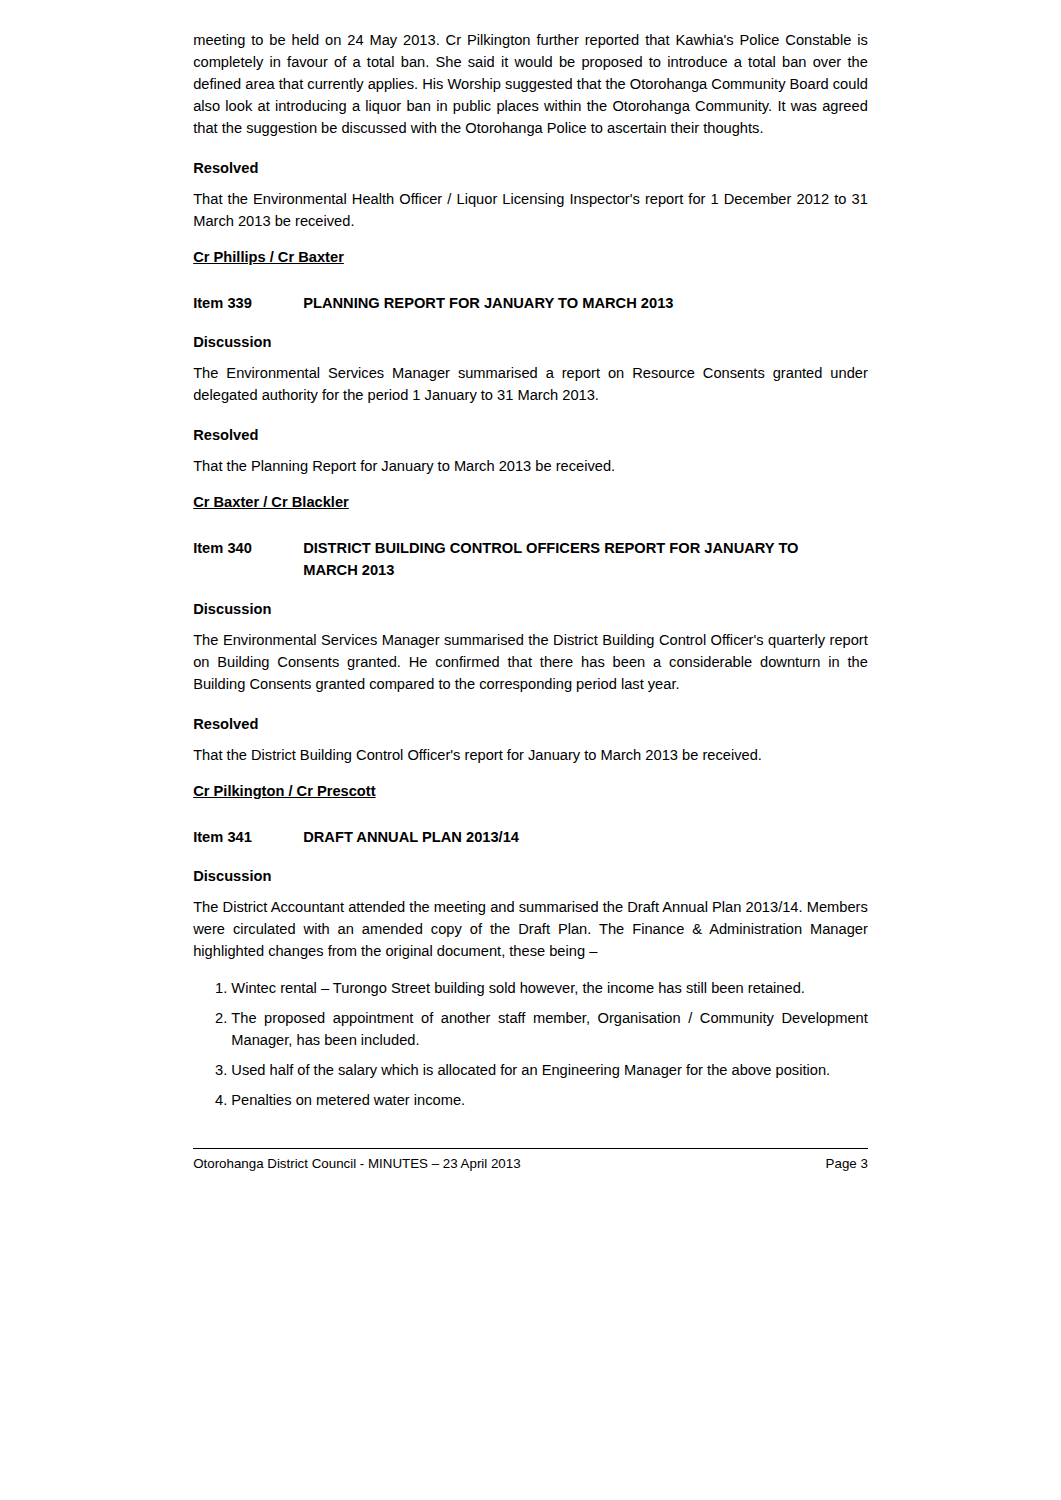meeting to be held on 24 May 2013. Cr Pilkington further reported that Kawhia's Police Constable is completely in favour of a total ban. She said it would be proposed to introduce a total ban over the defined area that currently applies. His Worship suggested that the Otorohanga Community Board could also look at introducing a liquor ban in public places within the Otorohanga Community. It was agreed that the suggestion be discussed with the Otorohanga Police to ascertain their thoughts.
Resolved
That the Environmental Health Officer / Liquor Licensing Inspector's report for 1 December 2012 to 31 March 2013 be received.
Cr Phillips / Cr Baxter
Item 339 PLANNING REPORT FOR JANUARY TO MARCH 2013
Discussion
The Environmental Services Manager summarised a report on Resource Consents granted under delegated authority for the period 1 January to 31 March 2013.
Resolved
That the Planning Report for January to March 2013 be received.
Cr Baxter / Cr Blackler
Item 340 DISTRICT BUILDING CONTROL OFFICERS REPORT FOR JANUARY TO
MARCH 2013
Discussion
The Environmental Services Manager summarised the District Building Control Officer's quarterly report on Building Consents granted. He confirmed that there has been a considerable downturn in the Building Consents granted compared to the corresponding period last year.
Resolved
That the District Building Control Officer's report for January to March 2013 be received.
Cr Pilkington / Cr Prescott
Item 341 DRAFT ANNUAL PLAN 2013/14
Discussion
The District Accountant attended the meeting and summarised the Draft Annual Plan 2013/14. Members were circulated with an amended copy of the Draft Plan. The Finance & Administration Manager highlighted changes from the original document, these being –
Wintec rental – Turongo Street building sold however, the income has still been retained.
The proposed appointment of another staff member, Organisation / Community Development Manager, has been included.
Used half of the salary which is allocated for an Engineering Manager for the above position.
Penalties on metered water income.
Otorohanga District Council - MINUTES – 23 April 2013 Page 3